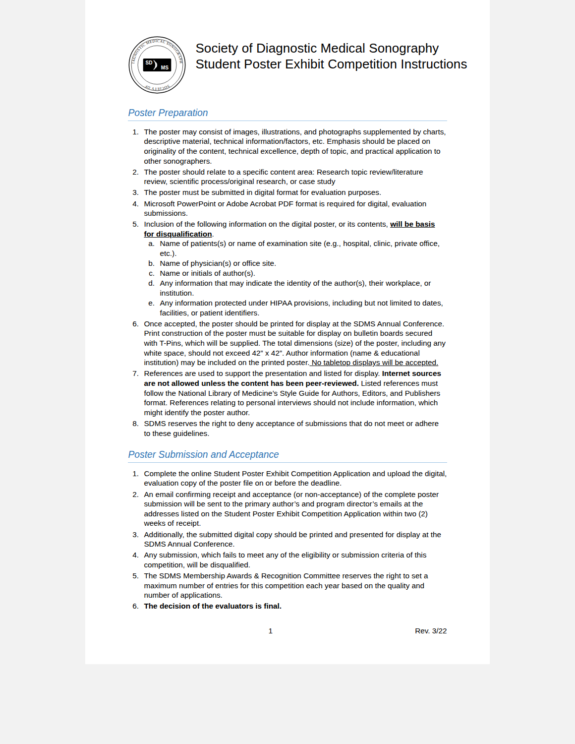DIAGNOSTIC MEDICAL SONOGRAPHY SOCIETY OF SD MS
Society of Diagnostic Medical Sonography
Student Poster Exhibit Competition Instructions
Poster Preparation
The poster may consist of images, illustrations, and photographs supplemented by charts, descriptive material, technical information/factors, etc. Emphasis should be placed on originality of the content, technical excellence, depth of topic, and practical application to other sonographers.
The poster should relate to a specific content area: Research topic review/literature review, scientific process/original research, or case study
The poster must be submitted in digital format for evaluation purposes.
Microsoft PowerPoint or Adobe Acrobat PDF format is required for digital, evaluation submissions.
Inclusion of the following information on the digital poster, or its contents, will be basis for disqualification.
Name of patients(s) or name of examination site (e.g., hospital, clinic, private office, etc.).
Name of physician(s) or office site.
Name or initials of author(s).
Any information that may indicate the identity of the author(s), their workplace, or institution.
Any information protected under HIPAA provisions, including but not limited to dates, facilities, or patient identifiers.
Once accepted, the poster should be printed for display at the SDMS Annual Conference. Print construction of the poster must be suitable for display on bulletin boards secured with T-Pins, which will be supplied. The total dimensions (size) of the poster, including any white space, should not exceed 42” x 42”. Author information (name & educational institution) may be included on the printed poster. No tabletop displays will be accepted.
References are used to support the presentation and listed for display. Internet sources are not allowed unless the content has been peer-reviewed. Listed references must follow the National Library of Medicine’s Style Guide for Authors, Editors, and Publishers format. References relating to personal interviews should not include information, which might identify the poster author.
SDMS reserves the right to deny acceptance of submissions that do not meet or adhere to these guidelines.
Poster Submission and Acceptance
Complete the online Student Poster Exhibit Competition Application and upload the digital, evaluation copy of the poster file on or before the deadline.
An email confirming receipt and acceptance (or non-acceptance) of the complete poster submission will be sent to the primary author’s and program director’s emails at the addresses listed on the Student Poster Exhibit Competition Application within two (2) weeks of receipt.
Additionally, the submitted digital copy should be printed and presented for display at the SDMS Annual Conference.
Any submission, which fails to meet any of the eligibility or submission criteria of this competition, will be disqualified.
The SDMS Membership Awards & Recognition Committee reserves the right to set a maximum number of entries for this competition each year based on the quality and number of applications.
The decision of the evaluators is final.
1 Rev. 3/22